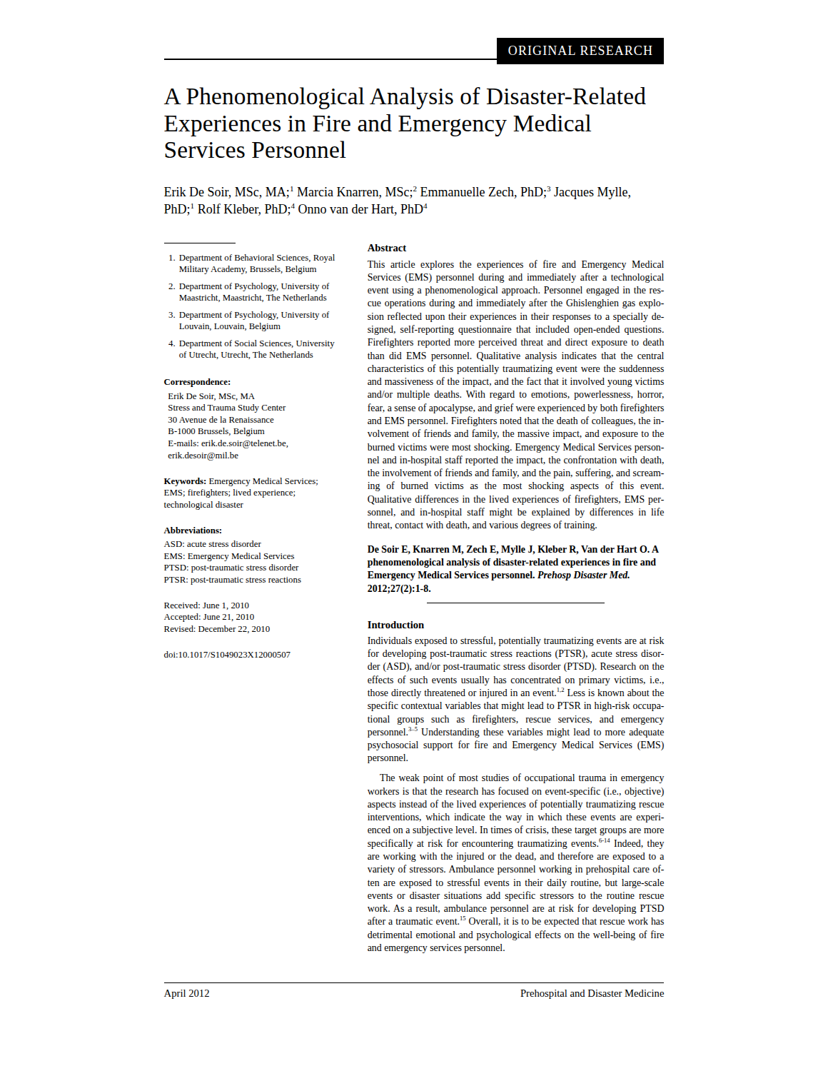Original Research
A Phenomenological Analysis of Disaster-Related Experiences in Fire and Emergency Medical Services Personnel
Erik De Soir, MSc, MA;1 Marcia Knarren, MSc;2 Emmanuelle Zech, PhD;3 Jacques Mylle, PhD;1 Rolf Kleber, PhD;4 Onno van der Hart, PhD4
Department of Behavioral Sciences, Royal Military Academy, Brussels, Belgium
Department of Psychology, University of Maastricht, Maastricht, The Netherlands
Department of Psychology, University of Louvain, Louvain, Belgium
Department of Social Sciences, University of Utrecht, Utrecht, The Netherlands
Correspondence:
Erik De Soir, MSc, MA
Stress and Trauma Study Center
30 Avenue de la Renaissance
B-1000 Brussels, Belgium
E-mails: erik.de.soir@telenet.be,
erik.desoir@mil.be
Keywords: Emergency Medical Services; EMS; firefighters; lived experience; technological disaster
Abbreviations:
ASD: acute stress disorder
EMS: Emergency Medical Services
PTSD: post-traumatic stress disorder
PTSR: post-traumatic stress reactions
Received: June 1, 2010
Accepted: June 21, 2010
Revised: December 22, 2010
doi:10.1017/S1049023X12000507
Abstract
This article explores the experiences of fire and Emergency Medical Services (EMS) personnel during and immediately after a technological event using a phenomenological approach. Personnel engaged in the rescue operations during and immediately after the Ghislenghien gas explosion reflected upon their experiences in their responses to a specially designed, self-reporting questionnaire that included open-ended questions. Firefighters reported more perceived threat and direct exposure to death than did EMS personnel. Qualitative analysis indicates that the central characteristics of this potentially traumatizing event were the suddenness and massiveness of the impact, and the fact that it involved young victims and/or multiple deaths. With regard to emotions, powerlessness, horror, fear, a sense of apocalypse, and grief were experienced by both firefighters and EMS personnel. Firefighters noted that the death of colleagues, the involvement of friends and family, the massive impact, and exposure to the burned victims were most shocking. Emergency Medical Services personnel and in-hospital staff reported the impact, the confrontation with death, the involvement of friends and family, and the pain, suffering, and screaming of burned victims as the most shocking aspects of this event. Qualitative differences in the lived experiences of firefighters, EMS personnel, and in-hospital staff might be explained by differences in life threat, contact with death, and various degrees of training.
De Soir E, Knarren M, Zech E, Mylle J, Kleber R, Van der Hart O. A phenomenological analysis of disaster-related experiences in fire and Emergency Medical Services personnel. Prehosp Disaster Med. 2012;27(2):1-8.
Introduction
Individuals exposed to stressful, potentially traumatizing events are at risk for developing post-traumatic stress reactions (PTSR), acute stress disorder (ASD), and/or post-traumatic stress disorder (PTSD). Research on the effects of such events usually has concentrated on primary victims, i.e., those directly threatened or injured in an event.1,2 Less is known about the specific contextual variables that might lead to PTSR in high-risk occupational groups such as firefighters, rescue services, and emergency personnel.3–5 Understanding these variables might lead to more adequate psychosocial support for fire and Emergency Medical Services (EMS) personnel.
The weak point of most studies of occupational trauma in emergency workers is that the research has focused on event-specific (i.e., objective) aspects instead of the lived experiences of potentially traumatizing rescue interventions, which indicate the way in which these events are experienced on a subjective level. In times of crisis, these target groups are more specifically at risk for encountering traumatizing events.6-14 Indeed, they are working with the injured or the dead, and therefore are exposed to a variety of stressors. Ambulance personnel working in prehospital care often are exposed to stressful events in their daily routine, but large-scale events or disaster situations add specific stressors to the routine rescue work. As a result, ambulance personnel are at risk for developing PTSD after a traumatic event.15 Overall, it is to be expected that rescue work has detrimental emotional and psychological effects on the well-being of fire and emergency services personnel.
April 2012
Prehospital and Disaster Medicine